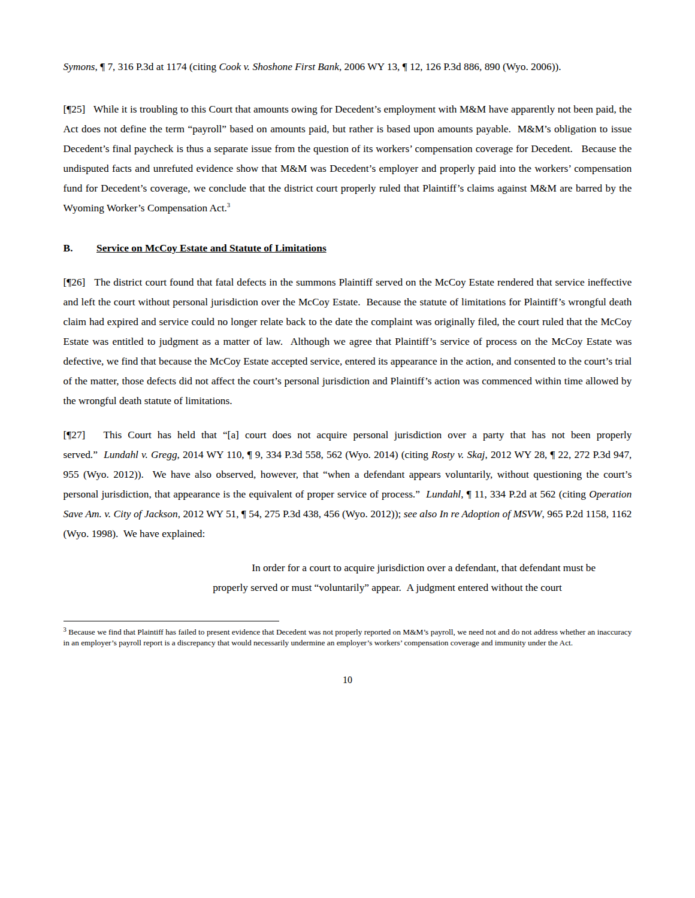Symons, ¶ 7, 316 P.3d at 1174 (citing Cook v. Shoshone First Bank, 2006 WY 13, ¶ 12, 126 P.3d 886, 890 (Wyo. 2006)).
[¶25] While it is troubling to this Court that amounts owing for Decedent’s employment with M&M have apparently not been paid, the Act does not define the term “payroll” based on amounts paid, but rather is based upon amounts payable. M&M’s obligation to issue Decedent’s final paycheck is thus a separate issue from the question of its workers’ compensation coverage for Decedent. Because the undisputed facts and unrefuted evidence show that M&M was Decedent’s employer and properly paid into the workers’ compensation fund for Decedent’s coverage, we conclude that the district court properly ruled that Plaintiff’s claims against M&M are barred by the Wyoming Worker’s Compensation Act.3
B. Service on McCoy Estate and Statute of Limitations
[¶26] The district court found that fatal defects in the summons Plaintiff served on the McCoy Estate rendered that service ineffective and left the court without personal jurisdiction over the McCoy Estate. Because the statute of limitations for Plaintiff’s wrongful death claim had expired and service could no longer relate back to the date the complaint was originally filed, the court ruled that the McCoy Estate was entitled to judgment as a matter of law. Although we agree that Plaintiff’s service of process on the McCoy Estate was defective, we find that because the McCoy Estate accepted service, entered its appearance in the action, and consented to the court’s trial of the matter, those defects did not affect the court’s personal jurisdiction and Plaintiff’s action was commenced within time allowed by the wrongful death statute of limitations.
[¶27] This Court has held that “[a] court does not acquire personal jurisdiction over a party that has not been properly served.” Lundahl v. Gregg, 2014 WY 110, ¶ 9, 334 P.3d 558, 562 (Wyo. 2014) (citing Rosty v. Skaj, 2012 WY 28, ¶ 22, 272 P.3d 947, 955 (Wyo. 2012)). We have also observed, however, that “when a defendant appears voluntarily, without questioning the court’s personal jurisdiction, that appearance is the equivalent of proper service of process.” Lundahl, ¶ 11, 334 P.2d at 562 (citing Operation Save Am. v. City of Jackson, 2012 WY 51, ¶ 54, 275 P.3d 438, 456 (Wyo. 2012)); see also In re Adoption of MSVW, 965 P.2d 1158, 1162 (Wyo. 1998). We have explained:
In order for a court to acquire jurisdiction over a defendant, that defendant must be properly served or must “voluntarily” appear. A judgment entered without the court
3 Because we find that Plaintiff has failed to present evidence that Decedent was not properly reported on M&M’s payroll, we need not and do not address whether an inaccuracy in an employer’s payroll report is a discrepancy that would necessarily undermine an employer’s workers’ compensation coverage and immunity under the Act.
10